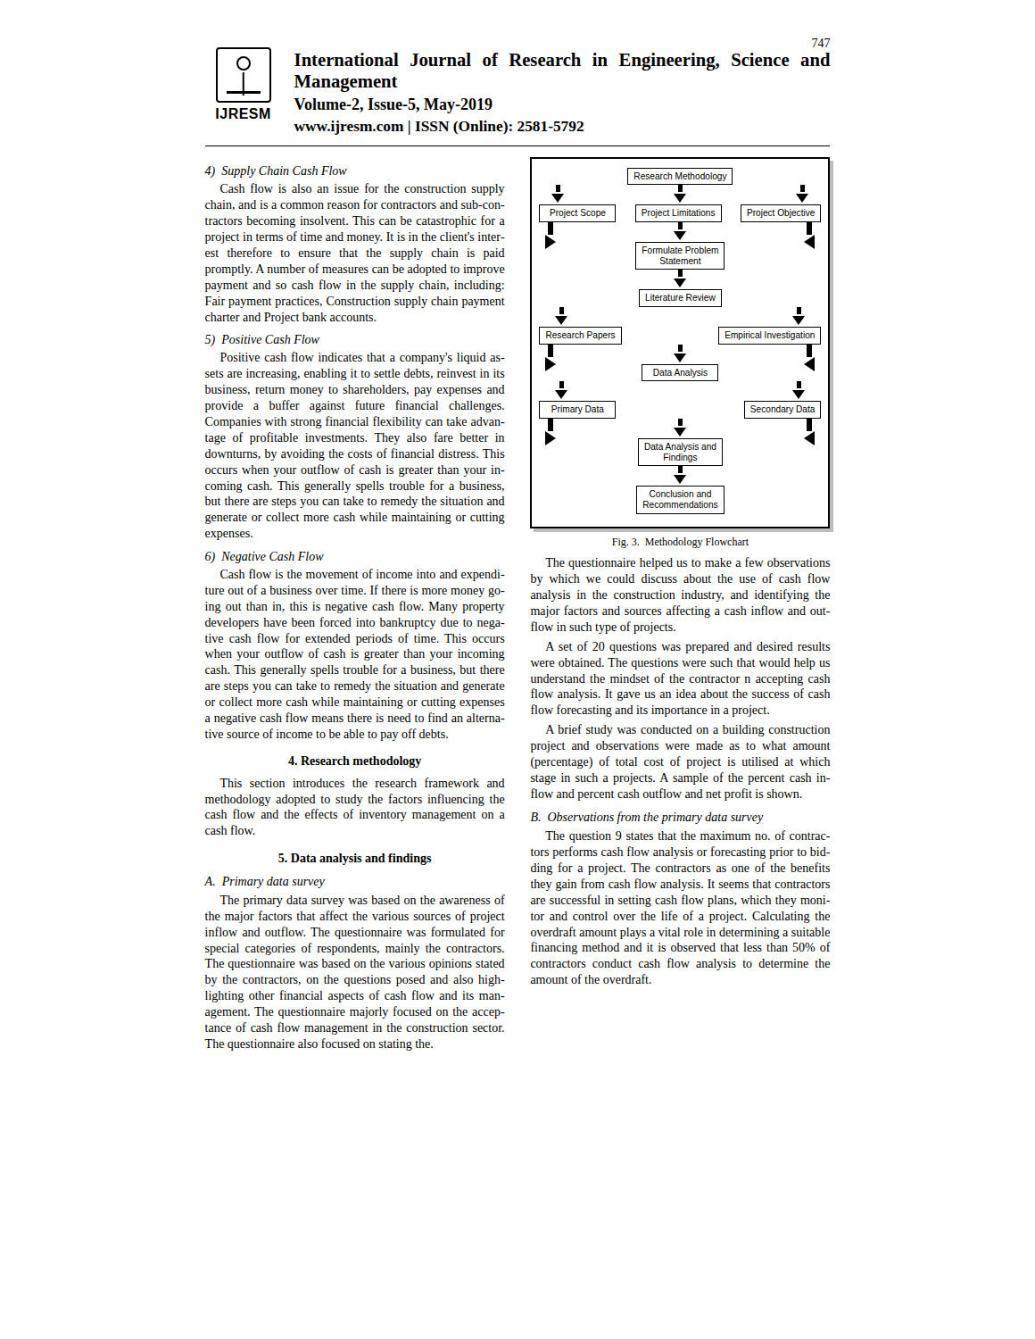747
IJRESM
International Journal of Research in Engineering, Science and Management
Volume-2, Issue-5, May-2019
www.ijresm.com | ISSN (Online): 2581-5792
4) Supply Chain Cash Flow
Cash flow is also an issue for the construction supply chain, and is a common reason for contractors and sub-contractors becoming insolvent. This can be catastrophic for a project in terms of time and money. It is in the client's interest therefore to ensure that the supply chain is paid promptly. A number of measures can be adopted to improve payment and so cash flow in the supply chain, including: Fair payment practices, Construction supply chain payment charter and Project bank accounts.
5) Positive Cash Flow
Positive cash flow indicates that a company's liquid assets are increasing, enabling it to settle debts, reinvest in its business, return money to shareholders, pay expenses and provide a buffer against future financial challenges. Companies with strong financial flexibility can take advantage of profitable investments. They also fare better in downturns, by avoiding the costs of financial distress. This occurs when your outflow of cash is greater than your incoming cash. This generally spells trouble for a business, but there are steps you can take to remedy the situation and generate or collect more cash while maintaining or cutting expenses.
6) Negative Cash Flow
Cash flow is the movement of income into and expenditure out of a business over time. If there is more money going out than in, this is negative cash flow. Many property developers have been forced into bankruptcy due to negative cash flow for extended periods of time. This occurs when your outflow of cash is greater than your incoming cash. This generally spells trouble for a business, but there are steps you can take to remedy the situation and generate or collect more cash while maintaining or cutting expenses a negative cash flow means there is need to find an alternative source of income to be able to pay off debts.
4. Research methodology
This section introduces the research framework and methodology adopted to study the factors influencing the cash flow and the effects of inventory management on a cash flow.
5. Data analysis and findings
A. Primary data survey
The primary data survey was based on the awareness of the major factors that affect the various sources of project inflow and outflow. The questionnaire was formulated for special categories of respondents, mainly the contractors. The questionnaire was based on the various opinions stated by the contractors, on the questions posed and also highlighting other financial aspects of cash flow and its management. The questionnaire majorly focused on the acceptance of cash flow management in the construction sector. The questionnaire also focused on stating the.
Research Methodology
Project Scope Project Limitations Project Objective
Formulate Problem
Statement
Literature Review
Research Papers Empirical Investigation
Data Analysis
Primary Data Secondary Data
Data Analysis and
Findings
Conclusion and
Recommendations
Fig. 3. Methodology Flowchart
The questionnaire helped us to make a few observations by which we could discuss about the use of cash flow analysis in the construction industry, and identifying the major factors and sources affecting a cash inflow and outflow in such type of projects.
A set of 20 questions was prepared and desired results were obtained. The questions were such that would help us understand the mindset of the contractor n accepting cash flow analysis. It gave us an idea about the success of cash flow forecasting and its importance in a project.
A brief study was conducted on a building construction project and observations were made as to what amount (percentage) of total cost of project is utilised at which stage in such a projects. A sample of the percent cash inflow and percent cash outflow and net profit is shown.
B. Observations from the primary data survey
The question 9 states that the maximum no. of contractors performs cash flow analysis or forecasting prior to bidding for a project. The contractors as one of the benefits they gain from cash flow analysis. It seems that contractors are successful in setting cash flow plans, which they monitor and control over the life of a project. Calculating the overdraft amount plays a vital role in determining a suitable financing method and it is observed that less than 50% of contractors conduct cash flow analysis to determine the amount of the overdraft.